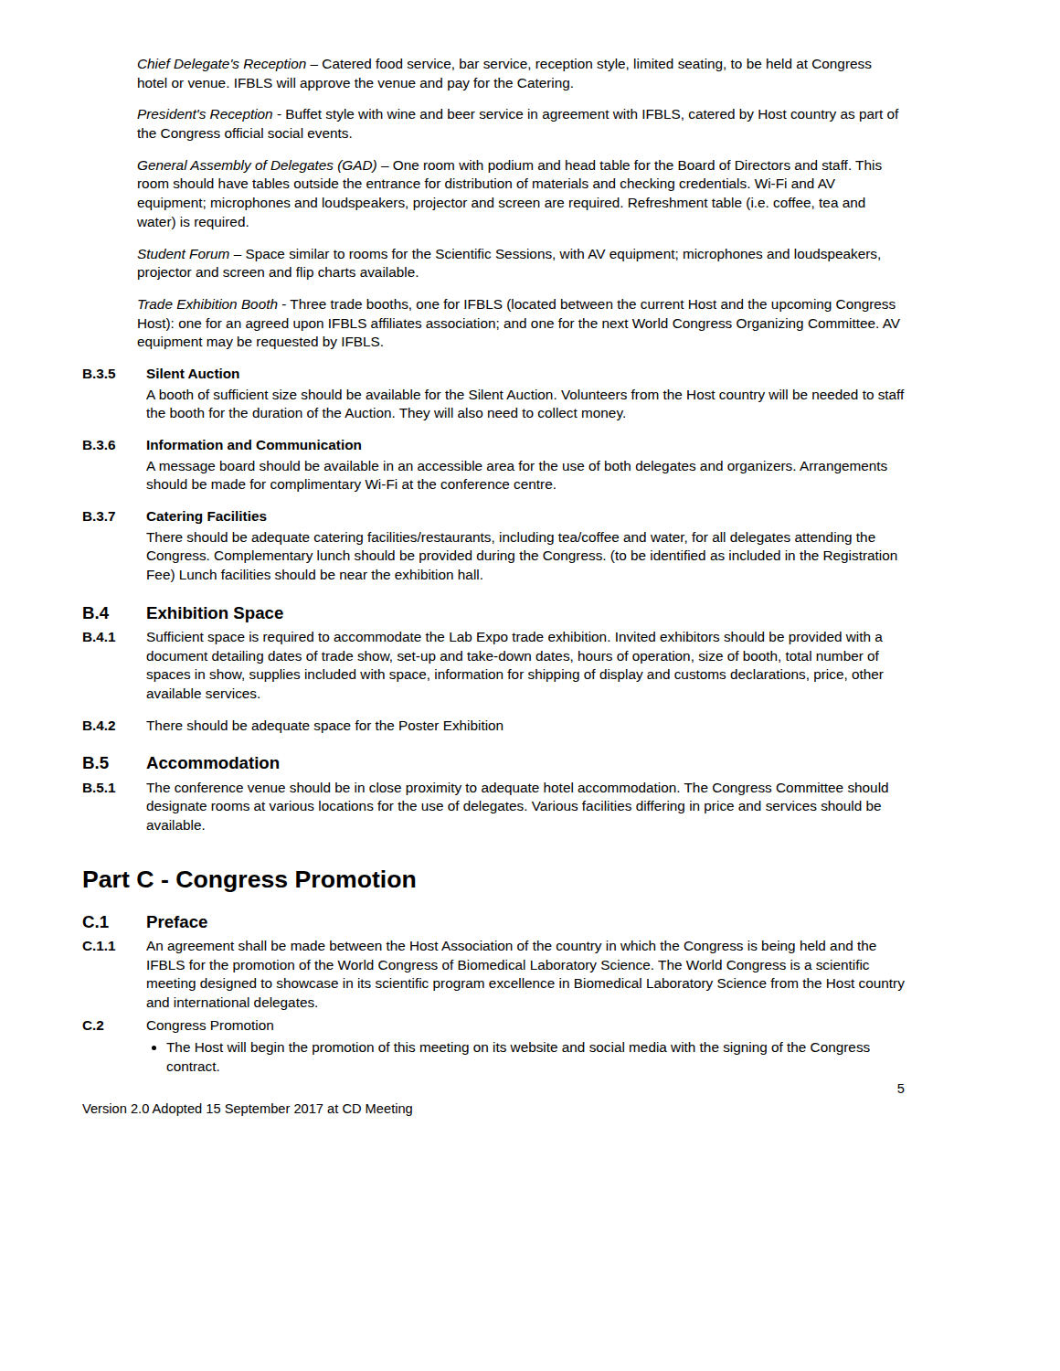Chief Delegate's Reception – Catered food service, bar service, reception style, limited seating, to be held at Congress hotel or venue. IFBLS will approve the venue and pay for the Catering.
President's Reception - Buffet style with wine and beer service in agreement with IFBLS, catered by Host country as part of the Congress official social events.
General Assembly of Delegates (GAD) – One room with podium and head table for the Board of Directors and staff. This room should have tables outside the entrance for distribution of materials and checking credentials. Wi-Fi and AV equipment; microphones and loudspeakers, projector and screen are required. Refreshment table (i.e. coffee, tea and water) is required.
Student Forum – Space similar to rooms for the Scientific Sessions, with AV equipment; microphones and loudspeakers, projector and screen and flip charts available.
Trade Exhibition Booth - Three trade booths, one for IFBLS (located between the current Host and the upcoming Congress Host): one for an agreed upon IFBLS affiliates association; and one for the next World Congress Organizing Committee. AV equipment may be requested by IFBLS.
B.3.5
Silent Auction
A booth of sufficient size should be available for the Silent Auction. Volunteers from the Host country will be needed to staff the booth for the duration of the Auction. They will also need to collect money.
B.3.6
Information and Communication
A message board should be available in an accessible area for the use of both delegates and organizers. Arrangements should be made for complimentary Wi-Fi at the conference centre.
B.3.7
Catering Facilities
There should be adequate catering facilities/restaurants, including tea/coffee and water, for all delegates attending the Congress. Complementary lunch should be provided during the Congress. (to be identified as included in the Registration Fee) Lunch facilities should be near the exhibition hall.
B.4
Exhibition Space
B.4.1
Sufficient space is required to accommodate the Lab Expo trade exhibition. Invited exhibitors should be provided with a document detailing dates of trade show, set-up and take-down dates, hours of operation, size of booth, total number of spaces in show, supplies included with space, information for shipping of display and customs declarations, price, other available services.
B.4.2
There should be adequate space for the Poster Exhibition
B.5
Accommodation
B.5.1
The conference venue should be in close proximity to adequate hotel accommodation. The Congress Committee should designate rooms at various locations for the use of delegates. Various facilities differing in price and services should be available.
Part C - Congress Promotion
C.1
Preface
C.1.1
An agreement shall be made between the Host Association of the country in which the Congress is being held and the IFBLS for the promotion of the World Congress of Biomedical Laboratory Science. The World Congress is a scientific meeting designed to showcase in its scientific program excellence in Biomedical Laboratory Science from the Host country and international delegates.
C.2
Congress Promotion
The Host will begin the promotion of this meeting on its website and social media with the signing of the Congress contract.
5
Version 2.0 Adopted 15 September 2017 at CD Meeting